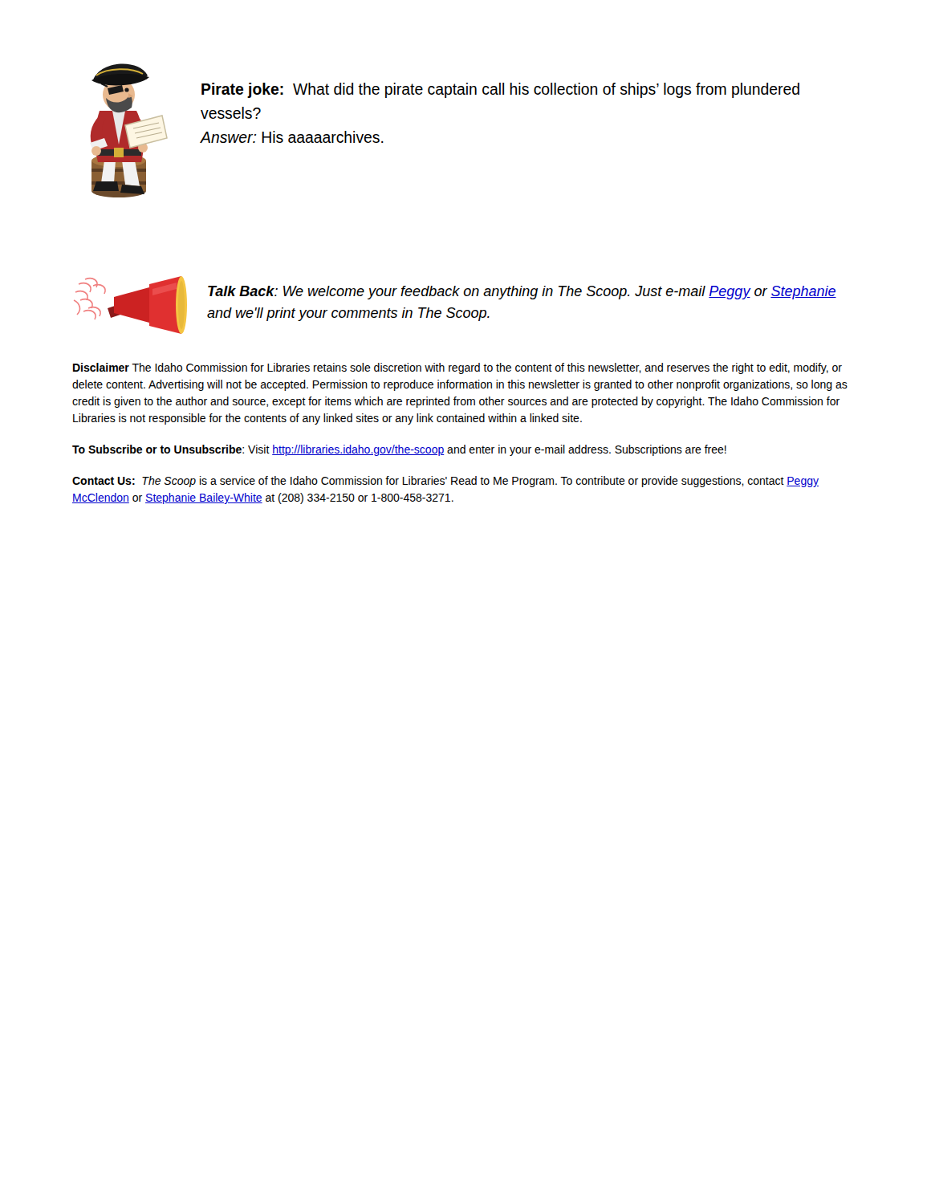Pirate joke: What did the pirate captain call his collection of ships’ logs from plundered vessels?
Answer: His aaaaarchives.
Talk Back: We welcome your feedback on anything in The Scoop. Just e-mail Peggy or Stephanie and we'll print your comments in The Scoop.
Disclaimer The Idaho Commission for Libraries retains sole discretion with regard to the content of this newsletter, and reserves the right to edit, modify, or delete content. Advertising will not be accepted. Permission to reproduce information in this newsletter is granted to other nonprofit organizations, so long as credit is given to the author and source, except for items which are reprinted from other sources and are protected by copyright. The Idaho Commission for Libraries is not responsible for the contents of any linked sites or any link contained within a linked site.
To Subscribe or to Unsubscribe: Visit http://libraries.idaho.gov/the-scoop and enter in your e-mail address. Subscriptions are free!
Contact Us: The Scoop is a service of the Idaho Commission for Libraries' Read to Me Program. To contribute or provide suggestions, contact Peggy McClendon or Stephanie Bailey-White at (208) 334-2150 or 1-800-458-3271.